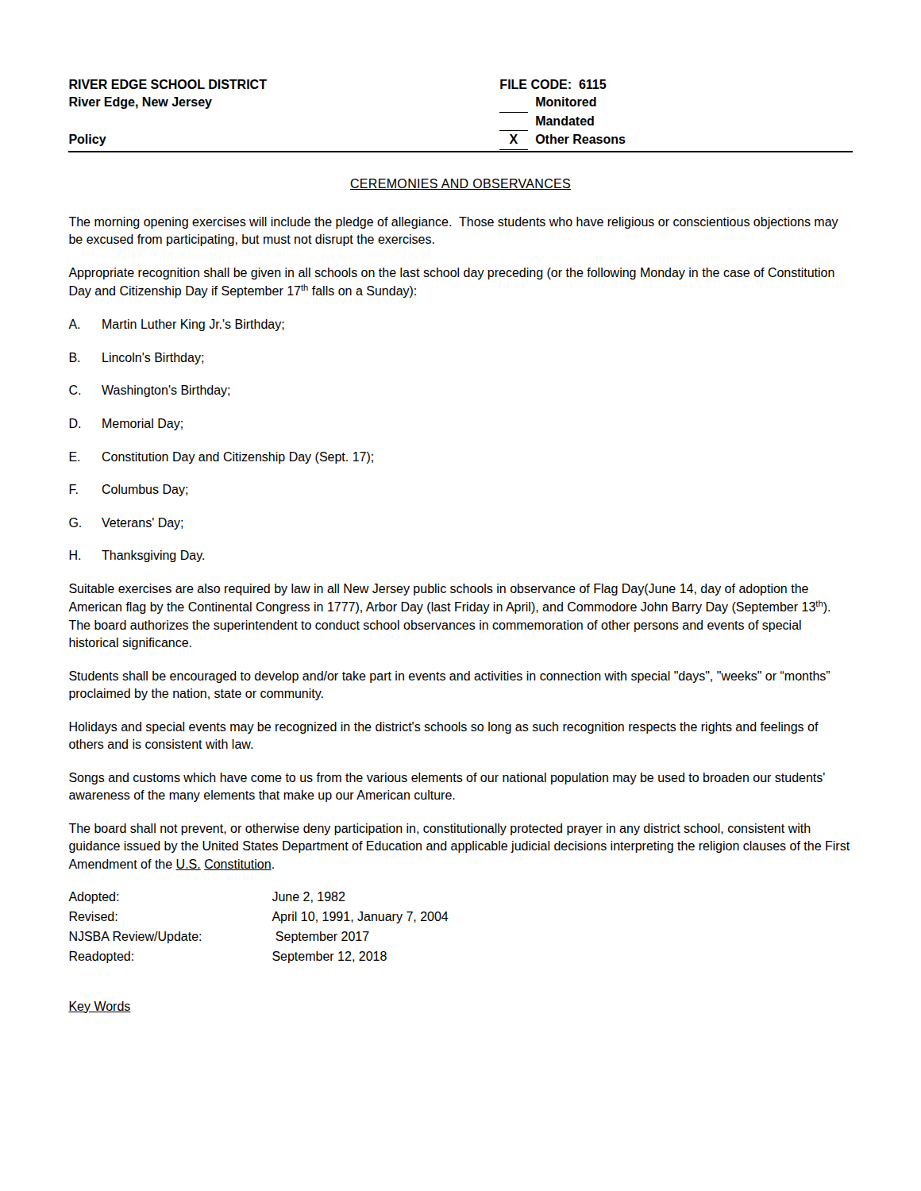| RIVER EDGE SCHOOL DISTRICT | FILE CODE: 6115 |
| River Edge, New Jersey | Monitored |
| | Mandated |
| Policy | X Other Reasons |
CEREMONIES AND OBSERVANCES
The morning opening exercises will include the pledge of allegiance. Those students who have religious or conscientious objections may be excused from participating, but must not disrupt the exercises.
Appropriate recognition shall be given in all schools on the last school day preceding (or the following Monday in the case of Constitution Day and Citizenship Day if September 17th falls on a Sunday):
A. Martin Luther King Jr.'s Birthday;
B. Lincoln's Birthday;
C. Washington's Birthday;
D. Memorial Day;
E. Constitution Day and Citizenship Day (Sept. 17);
F. Columbus Day;
G. Veterans' Day;
H. Thanksgiving Day.
Suitable exercises are also required by law in all New Jersey public schools in observance of Flag Day(June 14, day of adoption the American flag by the Continental Congress in 1777), Arbor Day (last Friday in April), and Commodore John Barry Day (September 13th). The board authorizes the superintendent to conduct school observances in commemoration of other persons and events of special historical significance.
Students shall be encouraged to develop and/or take part in events and activities in connection with special "days", "weeks" or “months” proclaimed by the nation, state or community.
Holidays and special events may be recognized in the district's schools so long as such recognition respects the rights and feelings of others and is consistent with law.
Songs and customs which have come to us from the various elements of our national population may be used to broaden our students' awareness of the many elements that make up our American culture.
The board shall not prevent, or otherwise deny participation in, constitutionally protected prayer in any district school, consistent with guidance issued by the United States Department of Education and applicable judicial decisions interpreting the religion clauses of the First Amendment of the U.S. Constitution.
| Adopted: | June 2, 1982 |
| Revised: | April 10, 1991, January 7, 2004 |
| NJSBA Review/Update: | September 2017 |
| Readopted: | September 12, 2018 |
Key Words